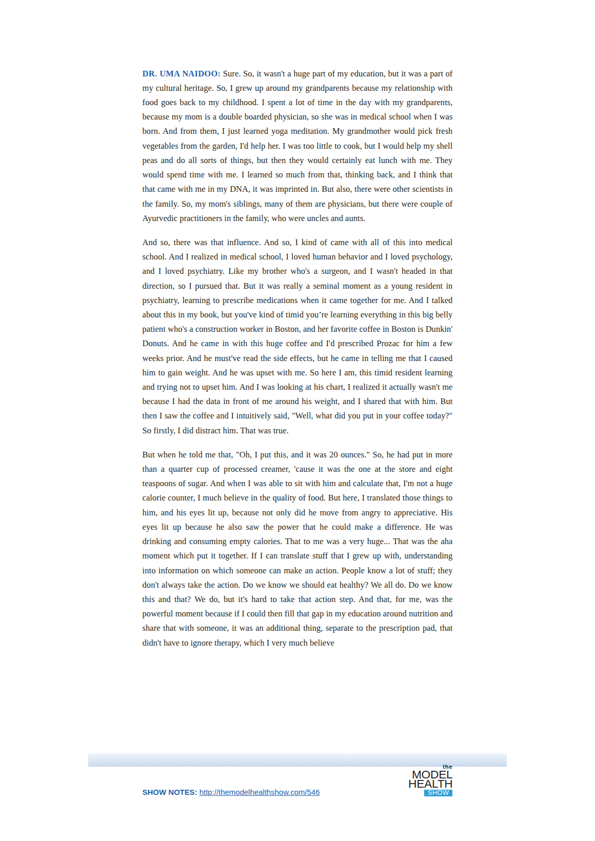DR. UMA NAIDOO: Sure. So, it wasn't a huge part of my education, but it was a part of my cultural heritage. So, I grew up around my grandparents because my relationship with food goes back to my childhood. I spent a lot of time in the day with my grandparents, because my mom is a double boarded physician, so she was in medical school when I was born. And from them, I just learned yoga meditation. My grandmother would pick fresh vegetables from the garden, I'd help her. I was too little to cook, but I would help my shell peas and do all sorts of things, but then they would certainly eat lunch with me. They would spend time with me. I learned so much from that, thinking back, and I think that that came with me in my DNA, it was imprinted in. But also, there were other scientists in the family. So, my mom's siblings, many of them are physicians, but there were couple of Ayurvedic practitioners in the family, who were uncles and aunts.
And so, there was that influence. And so, I kind of came with all of this into medical school. And I realized in medical school, I loved human behavior and I loved psychology, and I loved psychiatry. Like my brother who's a surgeon, and I wasn't headed in that direction, so I pursued that. But it was really a seminal moment as a young resident in psychiatry, learning to prescribe medications when it came together for me. And I talked about this in my book, but you've kind of timid you’re learning everything in this big belly patient who's a construction worker in Boston, and her favorite coffee in Boston is Dunkin' Donuts. And he came in with this huge coffee and I'd prescribed Prozac for him a few weeks prior. And he must've read the side effects, but he came in telling me that I caused him to gain weight. And he was upset with me. So here I am, this timid resident learning and trying not to upset him. And I was looking at his chart, I realized it actually wasn't me because I had the data in front of me around his weight, and I shared that with him. But then I saw the coffee and I intuitively said, "Well, what did you put in your coffee today?" So firstly, I did distract him. That was true.
But when he told me that, "Oh, I put this, and it was 20 ounces." So, he had put in more than a quarter cup of processed creamer, 'cause it was the one at the store and eight teaspoons of sugar. And when I was able to sit with him and calculate that, I'm not a huge calorie counter, I much believe in the quality of food. But here, I translated those things to him, and his eyes lit up, because not only did he move from angry to appreciative. His eyes lit up because he also saw the power that he could make a difference. He was drinking and consuming empty calories. That to me was a very huge... That was the aha moment which put it together. If I can translate stuff that I grew up with, understanding into information on which someone can make an action. People know a lot of stuff; they don't always take the action. Do we know we should eat healthy? We all do. Do we know this and that? We do, but it's hard to take that action step. And that, for me, was the powerful moment because if I could then fill that gap in my education around nutrition and share that with someone, it was an additional thing, separate to the prescription pad, that didn't have to ignore therapy, which I very much believe
SHOW NOTES: http://themodelhealthshow.com/546
the MODEL HEALTH SHOW